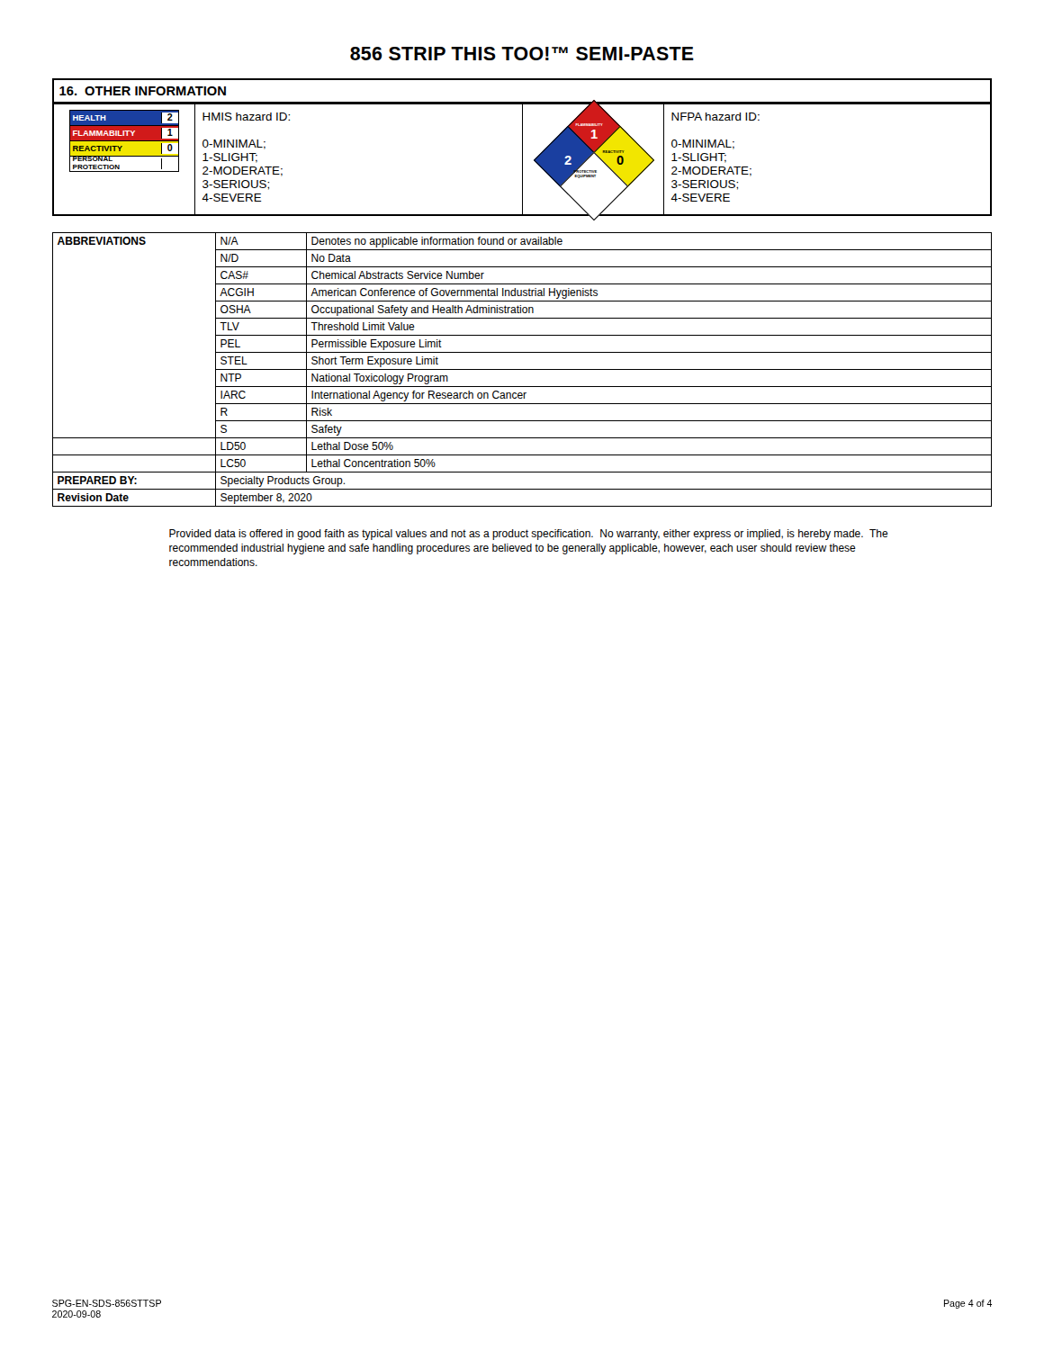856 STRIP THIS TOO!™ SEMI-PASTE
16. OTHER INFORMATION
| HEALTH 2 FLAMMABILITY 1 REACTIVITY 0 PERSONAL PROTECTION | HMIS hazard ID: 0-MINIMAL; 1-SLIGHT; 2-MODERATE; 3-SERIOUS; 4-SEVERE | 1 2 0 FLAMMABILITY REACTIVITY PROTECTIVE EQUIPMENT | NFPA hazard ID: 0-MINIMAL; 1-SLIGHT; 2-MODERATE; 3-SERIOUS; 4-SEVERE |
| ABBREVIATIONS | N/A | Denotes no applicable information found or available |
| N/D | No Data |
| CAS# | Chemical Abstracts Service Number |
| ACGIH | American Conference of Governmental Industrial Hygienists |
| OSHA | Occupational Safety and Health Administration |
| TLV | Threshold Limit Value |
| PEL | Permissible Exposure Limit |
| STEL | Short Term Exposure Limit |
| NTP | National Toxicology Program |
| IARC | International Agency for Research on Cancer |
| R | Risk |
| S | Safety |
| | LD50 | Lethal Dose 50% |
| | LC50 | Lethal Concentration 50% |
| PREPARED BY: | Specialty Products Group. |
| Revision Date | September 8, 2020 |
Provided data is offered in good faith as typical values and not as a product specification. No warranty, either express or implied, is hereby made. The recommended industrial hygiene and safe handling procedures are believed to be generally applicable, however, each user should review these recommendations.
SPG-EN-SDS-856STTSP
2020-09-08
Page 4 of 4